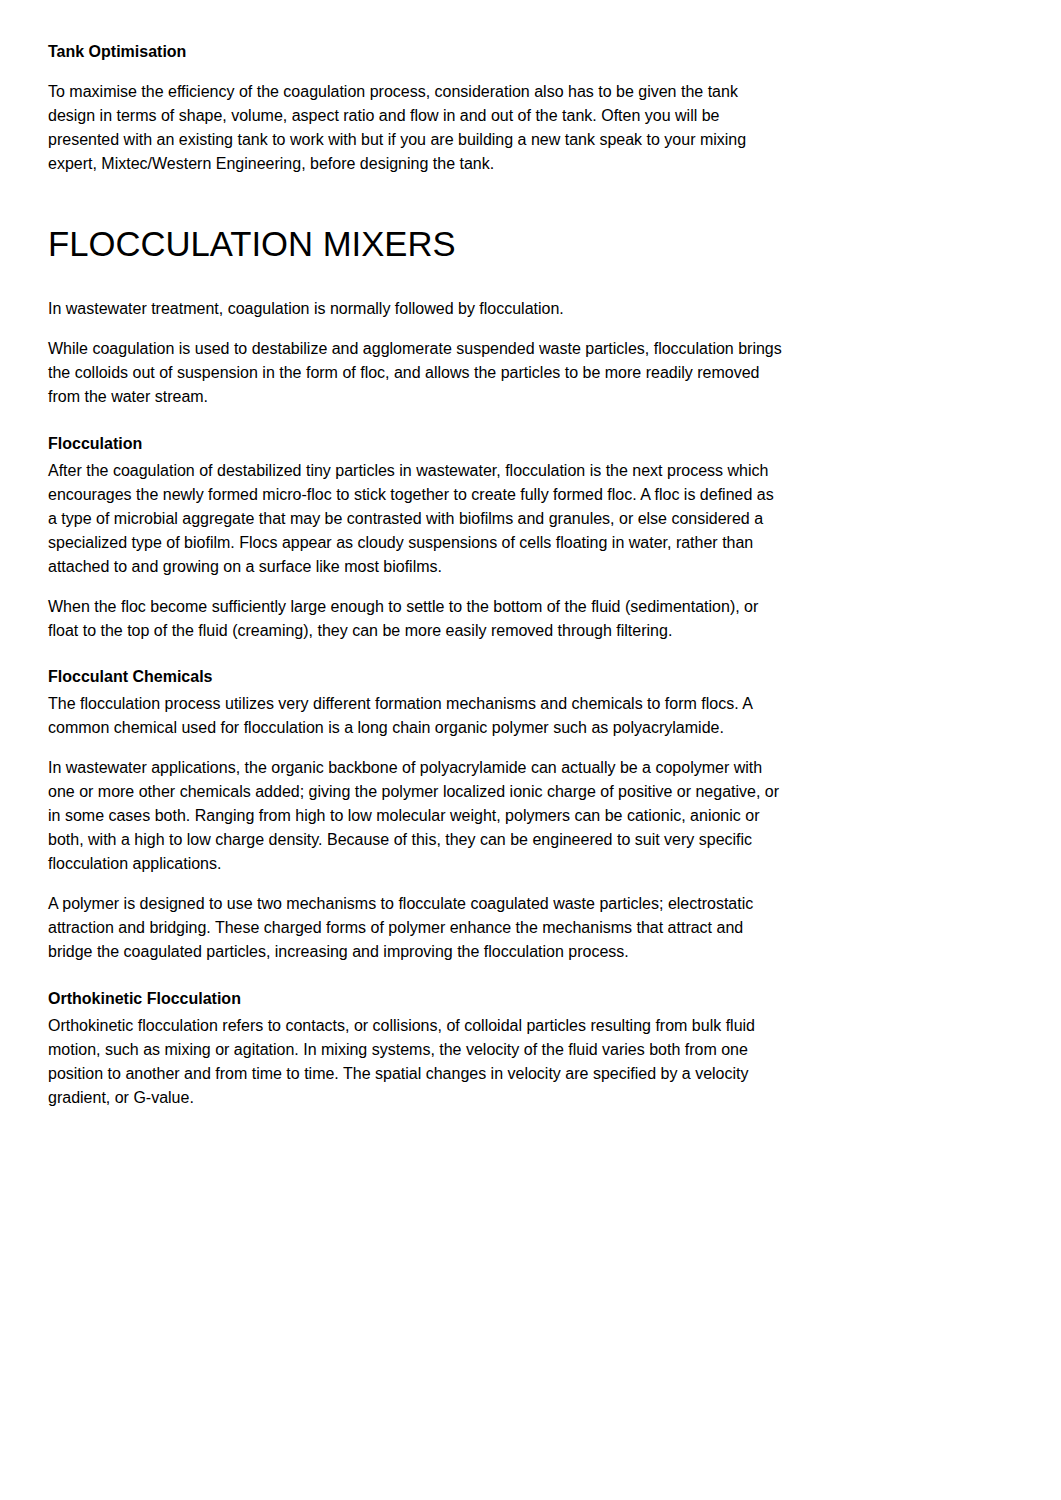Tank Optimisation
To maximise the efficiency of the coagulation process, consideration also has to be given the tank design in terms of shape, volume, aspect ratio and flow in and out of the tank. Often you will be presented with an existing tank to work with but if you are building a new tank speak to your mixing expert, Mixtec/Western Engineering, before designing the tank.
FLOCCULATION MIXERS
In wastewater treatment, coagulation is normally followed by flocculation.
While coagulation is used to destabilize and agglomerate suspended waste particles, flocculation brings the colloids out of suspension in the form of floc, and allows the particles to be more readily removed from the water stream.
Flocculation
After the coagulation of destabilized tiny particles in wastewater, flocculation is the next process which encourages the newly formed micro-floc to stick together to create fully formed floc. A floc is defined as a type of microbial aggregate that may be contrasted with biofilms and granules, or else considered a specialized type of biofilm. Flocs appear as cloudy suspensions of cells floating in water, rather than attached to and growing on a surface like most biofilms.
When the floc become sufficiently large enough to settle to the bottom of the fluid (sedimentation), or float to the top of the fluid (creaming), they can be more easily removed through filtering.
Flocculant Chemicals
The flocculation process utilizes very different formation mechanisms and chemicals to form flocs. A common chemical used for flocculation is a long chain organic polymer such as polyacrylamide.
In wastewater applications, the organic backbone of polyacrylamide can actually be a copolymer with one or more other chemicals added; giving the polymer localized ionic charge of positive or negative, or in some cases both. Ranging from high to low molecular weight, polymers can be cationic, anionic or both, with a high to low charge density. Because of this, they can be engineered to suit very specific flocculation applications.
A polymer is designed to use two mechanisms to flocculate coagulated waste particles; electrostatic attraction and bridging. These charged forms of polymer enhance the mechanisms that attract and bridge the coagulated particles, increasing and improving the flocculation process.
Orthokinetic Flocculation
Orthokinetic flocculation refers to contacts, or collisions, of colloidal particles resulting from bulk fluid motion, such as mixing or agitation. In mixing systems, the velocity of the fluid varies both from one position to another and from time to time. The spatial changes in velocity are specified by a velocity gradient, or G-value.